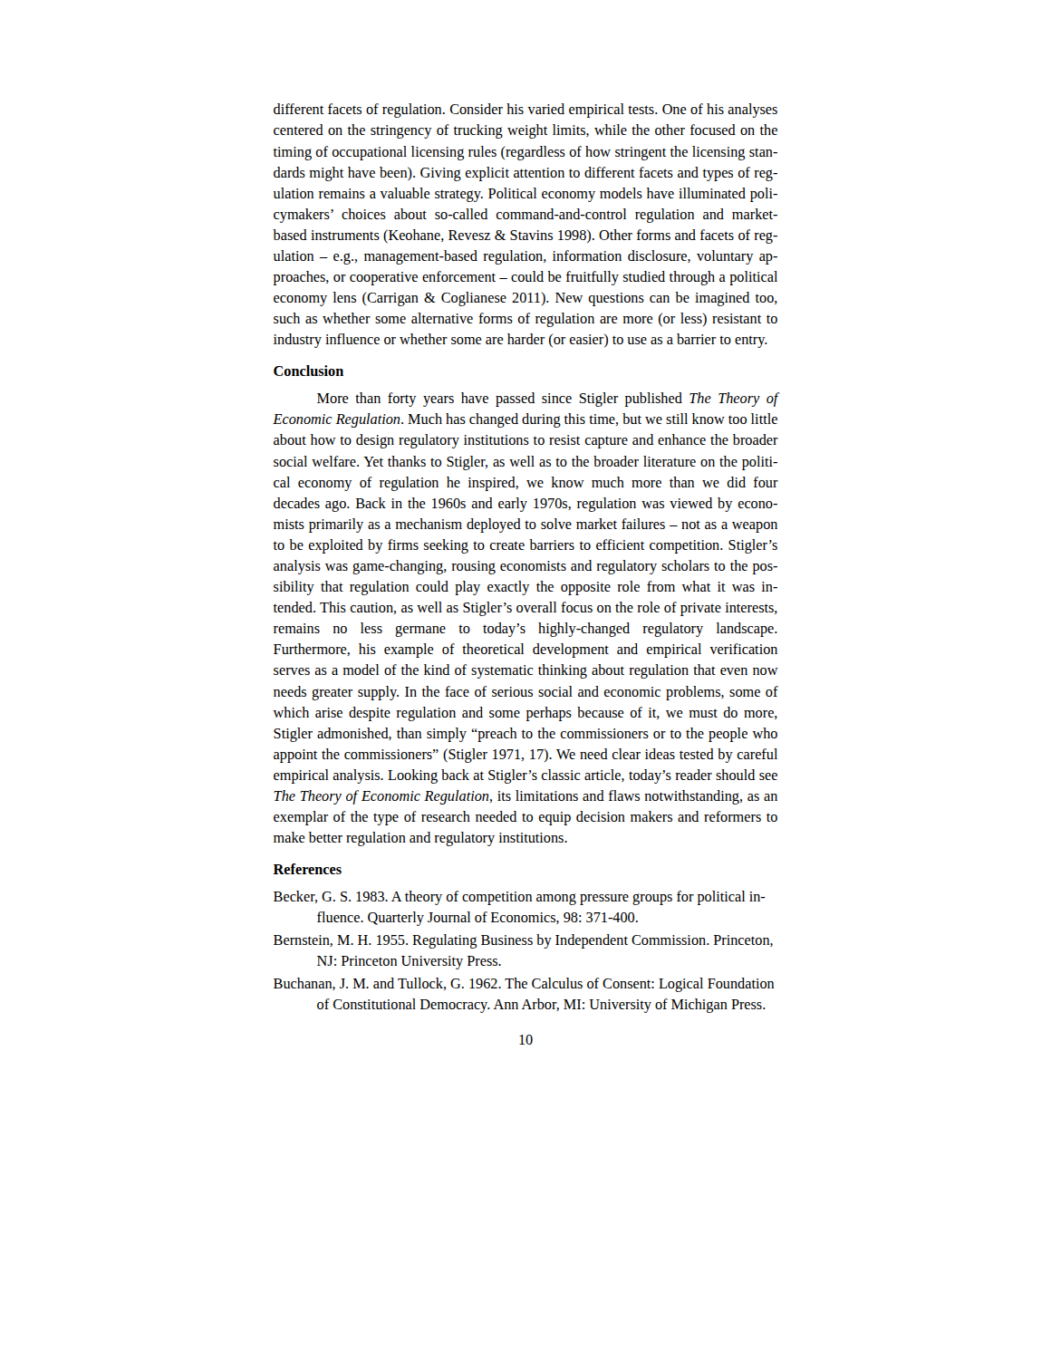different facets of regulation. Consider his varied empirical tests. One of his analyses centered on the stringency of trucking weight limits, while the other focused on the timing of occupational licensing rules (regardless of how stringent the licensing standards might have been). Giving explicit attention to different facets and types of regulation remains a valuable strategy. Political economy models have illuminated policymakers’ choices about so-called command-and-control regulation and market-based instruments (Keohane, Revesz & Stavins 1998). Other forms and facets of regulation – e.g., management-based regulation, information disclosure, voluntary approaches, or cooperative enforcement – could be fruitfully studied through a political economy lens (Carrigan & Coglianese 2011). New questions can be imagined too, such as whether some alternative forms of regulation are more (or less) resistant to industry influence or whether some are harder (or easier) to use as a barrier to entry.
Conclusion
More than forty years have passed since Stigler published The Theory of Economic Regulation. Much has changed during this time, but we still know too little about how to design regulatory institutions to resist capture and enhance the broader social welfare. Yet thanks to Stigler, as well as to the broader literature on the political economy of regulation he inspired, we know much more than we did four decades ago. Back in the 1960s and early 1970s, regulation was viewed by economists primarily as a mechanism deployed to solve market failures – not as a weapon to be exploited by firms seeking to create barriers to efficient competition. Stigler’s analysis was game-changing, rousing economists and regulatory scholars to the possibility that regulation could play exactly the opposite role from what it was intended. This caution, as well as Stigler’s overall focus on the role of private interests, remains no less germane to today’s highly-changed regulatory landscape. Furthermore, his example of theoretical development and empirical verification serves as a model of the kind of systematic thinking about regulation that even now needs greater supply. In the face of serious social and economic problems, some of which arise despite regulation and some perhaps because of it, we must do more, Stigler admonished, than simply “preach to the commissioners or to the people who appoint the commissioners” (Stigler 1971, 17). We need clear ideas tested by careful empirical analysis. Looking back at Stigler’s classic article, today’s reader should see The Theory of Economic Regulation, its limitations and flaws notwithstanding, as an exemplar of the type of research needed to equip decision makers and reformers to make better regulation and regulatory institutions.
References
Becker, G. S. 1983. A theory of competition among pressure groups for political influence. Quarterly Journal of Economics, 98: 371-400.
Bernstein, M. H. 1955. Regulating Business by Independent Commission. Princeton, NJ: Princeton University Press.
Buchanan, J. M. and Tullock, G. 1962. The Calculus of Consent: Logical Foundation of Constitutional Democracy. Ann Arbor, MI: University of Michigan Press.
10